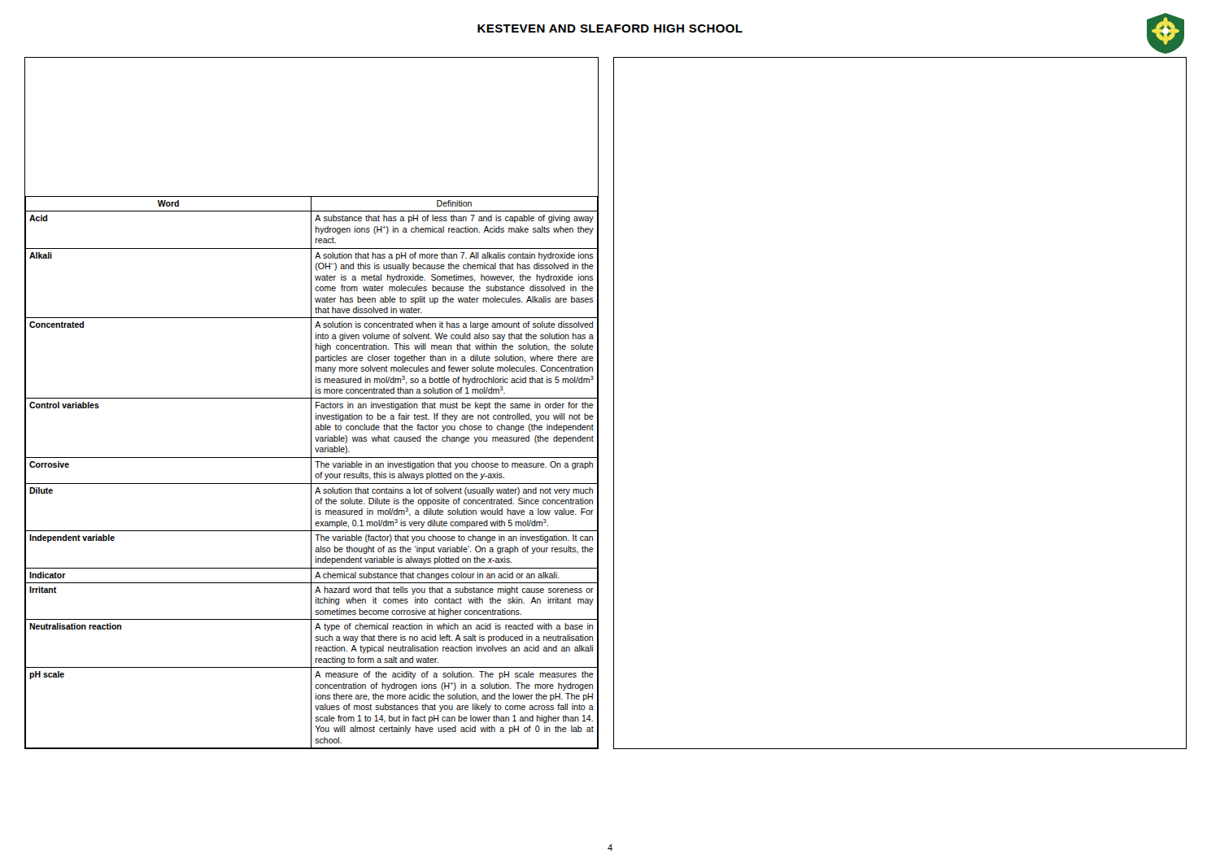KESTEVEN AND SLEAFORD HIGH SCHOOL
| Word | Definition |
| --- | --- |
| Acid | A substance that has a pH of less than 7 and is capable of giving away hydrogen ions (H + ) in a chemical reaction. Acids make salts when they react. |
| Alkali | A solution that has a pH of more than 7. All alkalis contain hydroxide ions (OH − ) and this is usually because the chemical that has dissolved in the water is a metal hydroxide. Sometimes, however, the hydroxide ions come from water molecules because the substance dissolved in the water has been able to split up the water molecules. Alkalis are bases that have dissolved in water. |
| Concentrated | A solution is concentrated when it has a large amount of solute dissolved into a given volume of solvent. We could also say that the solution has a high concentration. This will mean that within the solution, the solute particles are closer together than in a dilute solution, where there are many more solvent molecules and fewer solute molecules. Concentration is measured in mol/dm 3 , so a bottle of hydrochloric acid that is 5 mol/dm 3 is more concentrated than a solution of 1 mol/dm 3 . |
| Control variables | Factors in an investigation that must be kept the same in order for the investigation to be a fair test. If they are not controlled, you will not be able to conclude that the factor you chose to change (the independent variable) was what caused the change you measured (the dependent variable). |
| Corrosive | The variable in an investigation that you choose to measure. On a graph of your results, this is always plotted on the y -axis. |
| Dilute | A solution that contains a lot of solvent (usually water) and not very much of the solute. Dilute is the opposite of concentrated. Since concentration is measured in mol/dm 3 , a dilute solution would have a low value. For example, 0.1 mol/dm 3 is very dilute compared with 5 mol/dm 3 . |
| Independent variable | The variable (factor) that you choose to change in an investigation. It can also be thought of as the ‘input variable’. On a graph of your results, the independent variable is always plotted on the x -axis. |
| Indicator | A chemical substance that changes colour in an acid or an alkali. |
| Irritant | A hazard word that tells you that a substance might cause soreness or itching when it comes into contact with the skin. An irritant may sometimes become corrosive at higher concentrations. |
| Neutralisation reaction | A type of chemical reaction in which an acid is reacted with a base in such a way that there is no acid left. A salt is produced in a neutralisation reaction. A typical neutralisation reaction involves an acid and an alkali reacting to form a salt and water. |
| pH scale | A measure of the acidity of a solution. The pH scale measures the concentration of hydrogen ions (H + ) in a solution. The more hydrogen ions there are, the more acidic the solution, and the lower the pH. The pH values of most substances that you are likely to come across fall into a scale from 1 to 14, but in fact pH can be lower than 1 and higher than 14. You will almost certainly have used acid with a pH of 0 in the lab at school. |
4